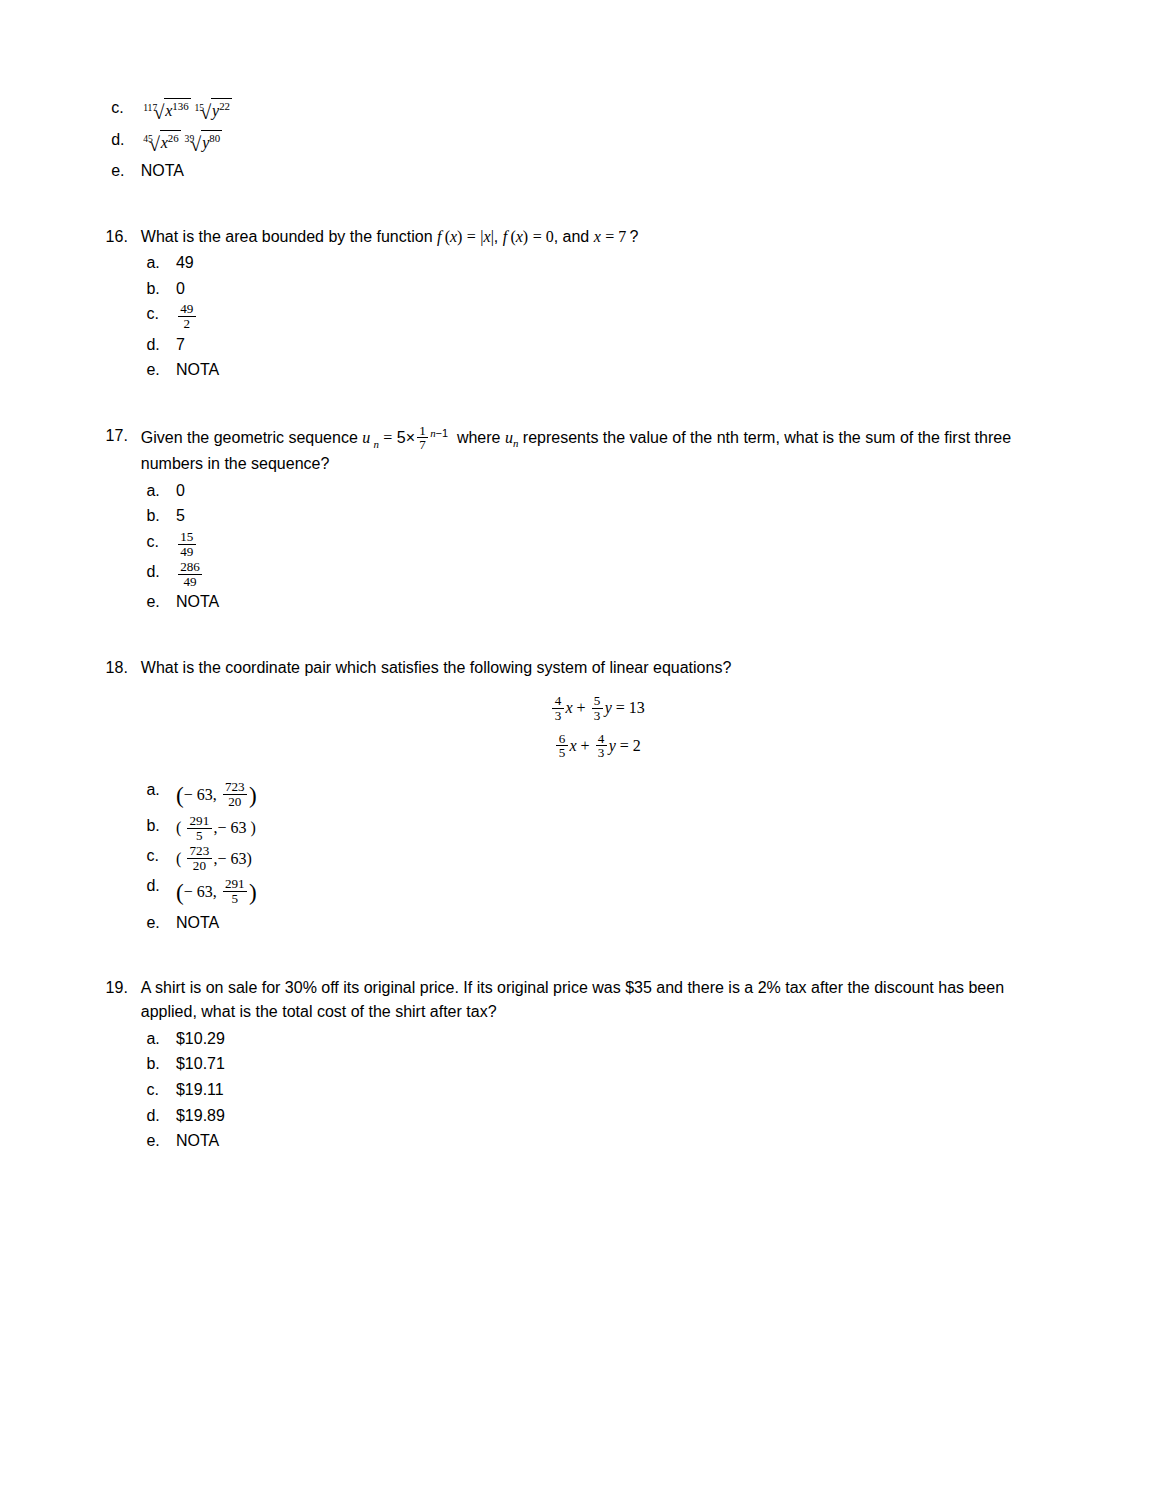c. 117√x13615√y22
d. 45√x2639√y80
e. NOTA
16. What is the area bounded by the function f (x) = |x|, f (x) = 0, and x = 7 ?
a. 49
b. 0
c. 492
d. 7
e. NOTA
17. Given the geometric sequence u n = 5×17n−1 where un represents the value of the nth term, what is the sum of the first three numbers in the sequence?
a. 0
b. 5
c. 1549
d. 28649
e. NOTA
18. What is the coordinate pair which satisfies the following system of linear equations?
43 x + 53 y = 13
65 x + 43 y = 2
a. (− 63, 72320)
b. ( 2915,− 63 )
c. ( 72320,− 63)
d. (− 63, 2915)
e. NOTA
19. A shirt is on sale for 30% off its original price. If its original price was $35 and there is a 2% tax after the discount has been applied, what is the total cost of the shirt after tax?
a. $10.29
b. $10.71
c. $19.11
d. $19.89
e. NOTA